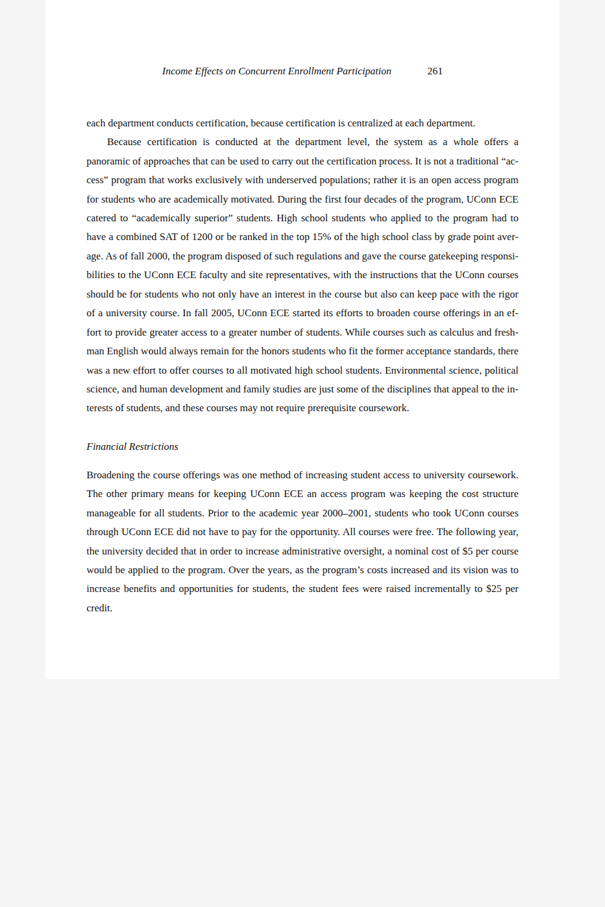Income Effects on Concurrent Enrollment Participation 261
each department conducts certification, because certification is centralized at each department.
Because certification is conducted at the department level, the system as a whole offers a panoramic of approaches that can be used to carry out the certification process. It is not a traditional “access” program that works exclusively with underserved populations; rather it is an open access program for students who are academically motivated. During the first four decades of the program, UConn ECE catered to “academically superior” students. High school students who applied to the program had to have a combined SAT of 1200 or be ranked in the top 15% of the high school class by grade point average. As of fall 2000, the program disposed of such regulations and gave the course gatekeeping responsibilities to the UConn ECE faculty and site representatives, with the instructions that the UConn courses should be for students who not only have an interest in the course but also can keep pace with the rigor of a university course. In fall 2005, UConn ECE started its efforts to broaden course offerings in an effort to provide greater access to a greater number of students. While courses such as calculus and freshman English would always remain for the honors students who fit the former acceptance standards, there was a new effort to offer courses to all motivated high school students. Environmental science, political science, and human development and family studies are just some of the disciplines that appeal to the interests of students, and these courses may not require prerequisite coursework.
Financial Restrictions
Broadening the course offerings was one method of increasing student access to university coursework. The other primary means for keeping UConn ECE an access program was keeping the cost structure manageable for all students. Prior to the academic year 2000–2001, students who took UConn courses through UConn ECE did not have to pay for the opportunity. All courses were free. The following year, the university decided that in order to increase administrative oversight, a nominal cost of $5 per course would be applied to the program. Over the years, as the program’s costs increased and its vision was to increase benefits and opportunities for students, the student fees were raised incrementally to $25 per credit.